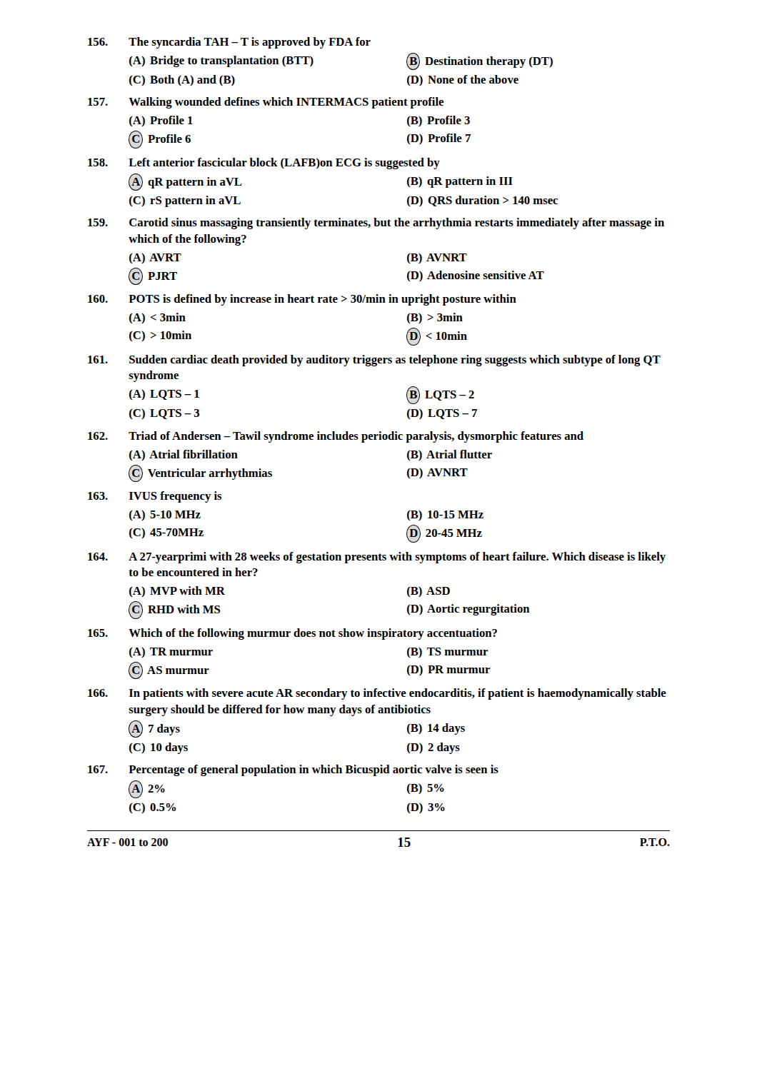156.
The syncardia TAH – T is approved by FDA for
(A) Bridge to transplantation (BTT)
B Destination therapy (DT)
(C) Both (A) and (B)
(D) None of the above
157.
Walking wounded defines which INTERMACS patient profile
(A) Profile 1
(B) Profile 3
C Profile 6
(D) Profile 7
158.
Left anterior fascicular block (LAFB)on ECG is suggested by
A qR pattern in aVL
(B) qR pattern in III
(C) rS pattern in aVL
(D) QRS duration > 140 msec
159.
Carotid sinus massaging transiently terminates, but the arrhythmia restarts immediately after massage in which of the following?
(A) AVRT
(B) AVNRT
C PJRT
(D) Adenosine sensitive AT
160.
POTS is defined by increase in heart rate > 30/min in upright posture within
(A) < 3min
(B) > 3min
(C) > 10min
D < 10min
161.
Sudden cardiac death provided by auditory triggers as telephone ring suggests which subtype of long QT syndrome
(A) LQTS – 1
B LQTS – 2
(C) LQTS – 3
(D) LQTS – 7
162.
Triad of Andersen – Tawil syndrome includes periodic paralysis, dysmorphic features and
(A) Atrial fibrillation
(B) Atrial flutter
C Ventricular arrhythmias
(D) AVNRT
163.
IVUS frequency is
(A) 5-10 MHz
(B) 10-15 MHz
(C) 45-70MHz
D 20-45 MHz
164.
A 27-yearprimi with 28 weeks of gestation presents with symptoms of heart failure. Which disease is likely to be encountered in her?
(A) MVP with MR
(B) ASD
C RHD with MS
(D) Aortic regurgitation
165.
Which of the following murmur does not show inspiratory accentuation?
(A) TR murmur
(B) TS murmur
C AS murmur
(D) PR murmur
166.
In patients with severe acute AR secondary to infective endocarditis, if patient is haemodynamically stable surgery should be differed for how many days of antibiotics
A 7 days
(B) 14 days
(C) 10 days
(D) 2 days
167.
Percentage of general population in which Bicuspid aortic valve is seen is
A 2%
(B) 5%
(C) 0.5%
(D) 3%
AYF - 001 to 200
15
P.T.O.